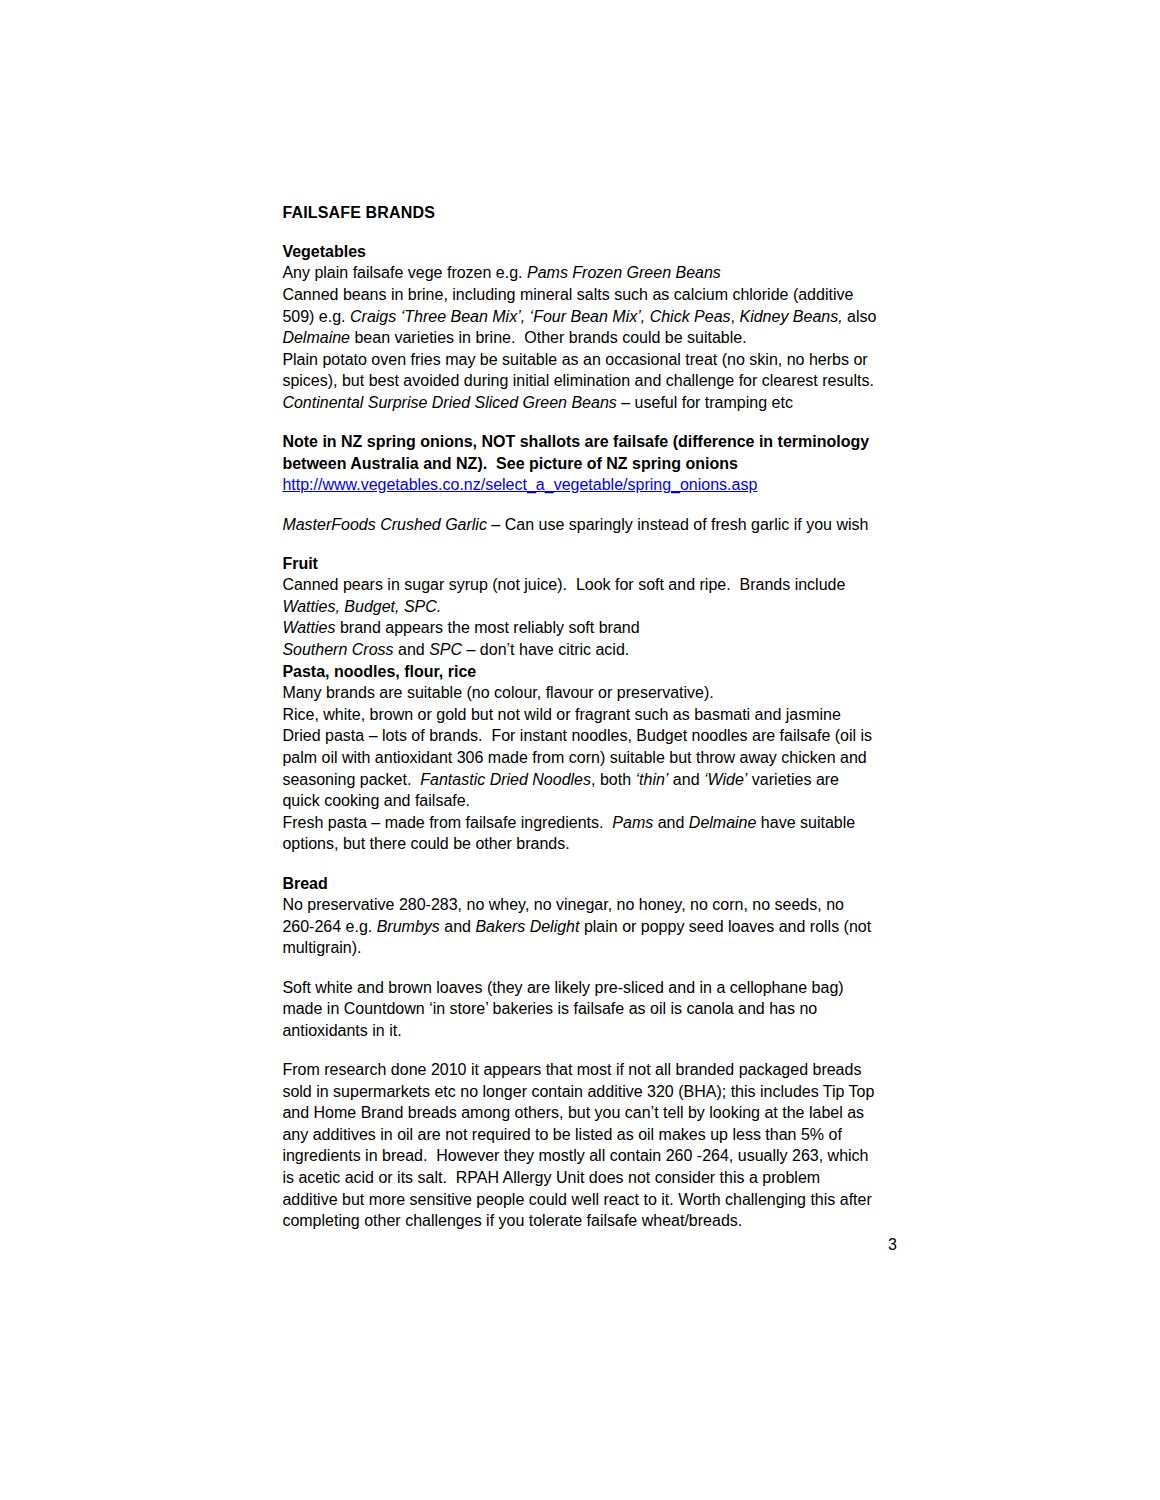FAILSAFE BRANDS
Vegetables
Any plain failsafe vege frozen e.g. Pams Frozen Green Beans
Canned beans in brine, including mineral salts such as calcium chloride (additive 509) e.g. Craigs ‘Three Bean Mix’, ‘Four Bean Mix’, Chick Peas, Kidney Beans, also Delmaine bean varieties in brine. Other brands could be suitable.
Plain potato oven fries may be suitable as an occasional treat (no skin, no herbs or spices), but best avoided during initial elimination and challenge for clearest results.
Continental Surprise Dried Sliced Green Beans – useful for tramping etc
Note in NZ spring onions, NOT shallots are failsafe (difference in terminology between Australia and NZ). See picture of NZ spring onions
http://www.vegetables.co.nz/select_a_vegetable/spring_onions.asp
MasterFoods Crushed Garlic – Can use sparingly instead of fresh garlic if you wish
Fruit
Canned pears in sugar syrup (not juice). Look for soft and ripe. Brands include Watties, Budget, SPC.
Watties brand appears the most reliably soft brand
Southern Cross and SPC – don’t have citric acid.
Pasta, noodles, flour, rice
Many brands are suitable (no colour, flavour or preservative).
Rice, white, brown or gold but not wild or fragrant such as basmati and jasmine
Dried pasta – lots of brands. For instant noodles, Budget noodles are failsafe (oil is palm oil with antioxidant 306 made from corn) suitable but throw away chicken and seasoning packet. Fantastic Dried Noodles, both ‘thin’ and ‘Wide’ varieties are quick cooking and failsafe.
Fresh pasta – made from failsafe ingredients. Pams and Delmaine have suitable options, but there could be other brands.
Bread
No preservative 280-283, no whey, no vinegar, no honey, no corn, no seeds, no 260-264 e.g. Brumbys and Bakers Delight plain or poppy seed loaves and rolls (not multigrain).
Soft white and brown loaves (they are likely pre-sliced and in a cellophane bag) made in Countdown ‘in store’ bakeries is failsafe as oil is canola and has no antioxidants in it.
From research done 2010 it appears that most if not all branded packaged breads sold in supermarkets etc no longer contain additive 320 (BHA); this includes Tip Top and Home Brand breads among others, but you can’t tell by looking at the label as any additives in oil are not required to be listed as oil makes up less than 5% of ingredients in bread. However they mostly all contain 260 -264, usually 263, which is acetic acid or its salt. RPAH Allergy Unit does not consider this a problem additive but more sensitive people could well react to it. Worth challenging this after completing other challenges if you tolerate failsafe wheat/breads.
3